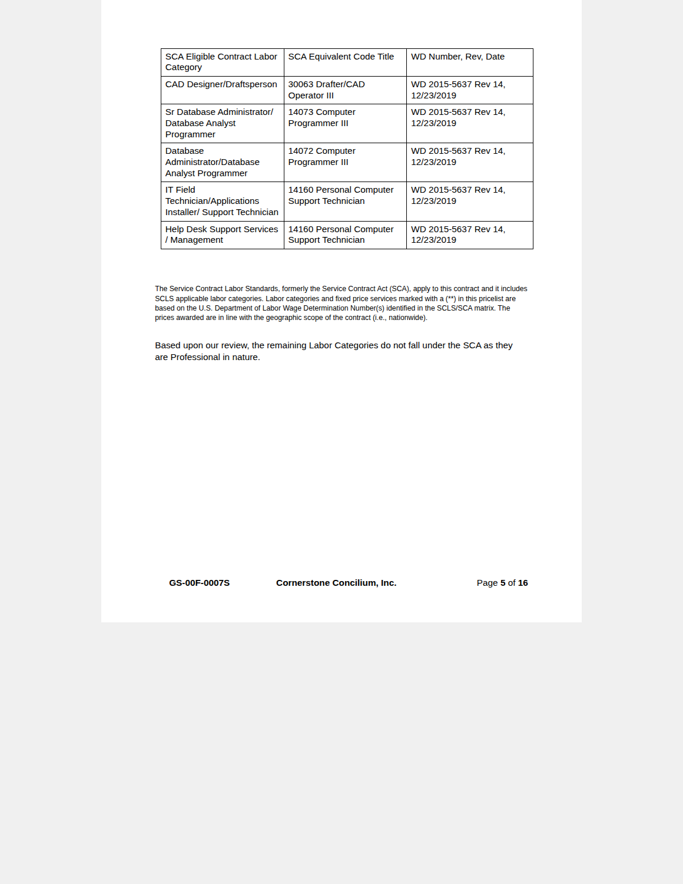| SCA Eligible Contract Labor Category | SCA Equivalent Code Title | WD Number, Rev, Date |
| CAD Designer/Draftsperson | 30063 Drafter/CAD Operator III | WD 2015-5637 Rev 14, 12/23/2019 |
| Sr Database Administrator/ Database Analyst Programmer | 14073 Computer Programmer III | WD 2015-5637 Rev 14, 12/23/2019 |
| Database Administrator/Database Analyst Programmer | 14072 Computer Programmer III | WD 2015-5637 Rev 14, 12/23/2019 |
| IT Field Technician/Applications Installer/ Support Technician | 14160 Personal Computer Support Technician | WD 2015-5637 Rev 14, 12/23/2019 |
| Help Desk Support Services / Management | 14160 Personal Computer Support Technician | WD 2015-5637 Rev 14, 12/23/2019 |
The Service Contract Labor Standards, formerly the Service Contract Act (SCA), apply to this contract and it includes SCLS applicable labor categories. Labor categories and fixed price services marked with a (**) in this pricelist are based on the U.S. Department of Labor Wage Determination Number(s) identified in the SCLS/SCA matrix. The prices awarded are in line with the geographic scope of the contract (i.e., nationwide).
Based upon our review, the remaining Labor Categories do not fall under the SCA as they are Professional in nature.
GS-00F-0007S
Cornerstone Concilium, Inc.
Page 5 of 16